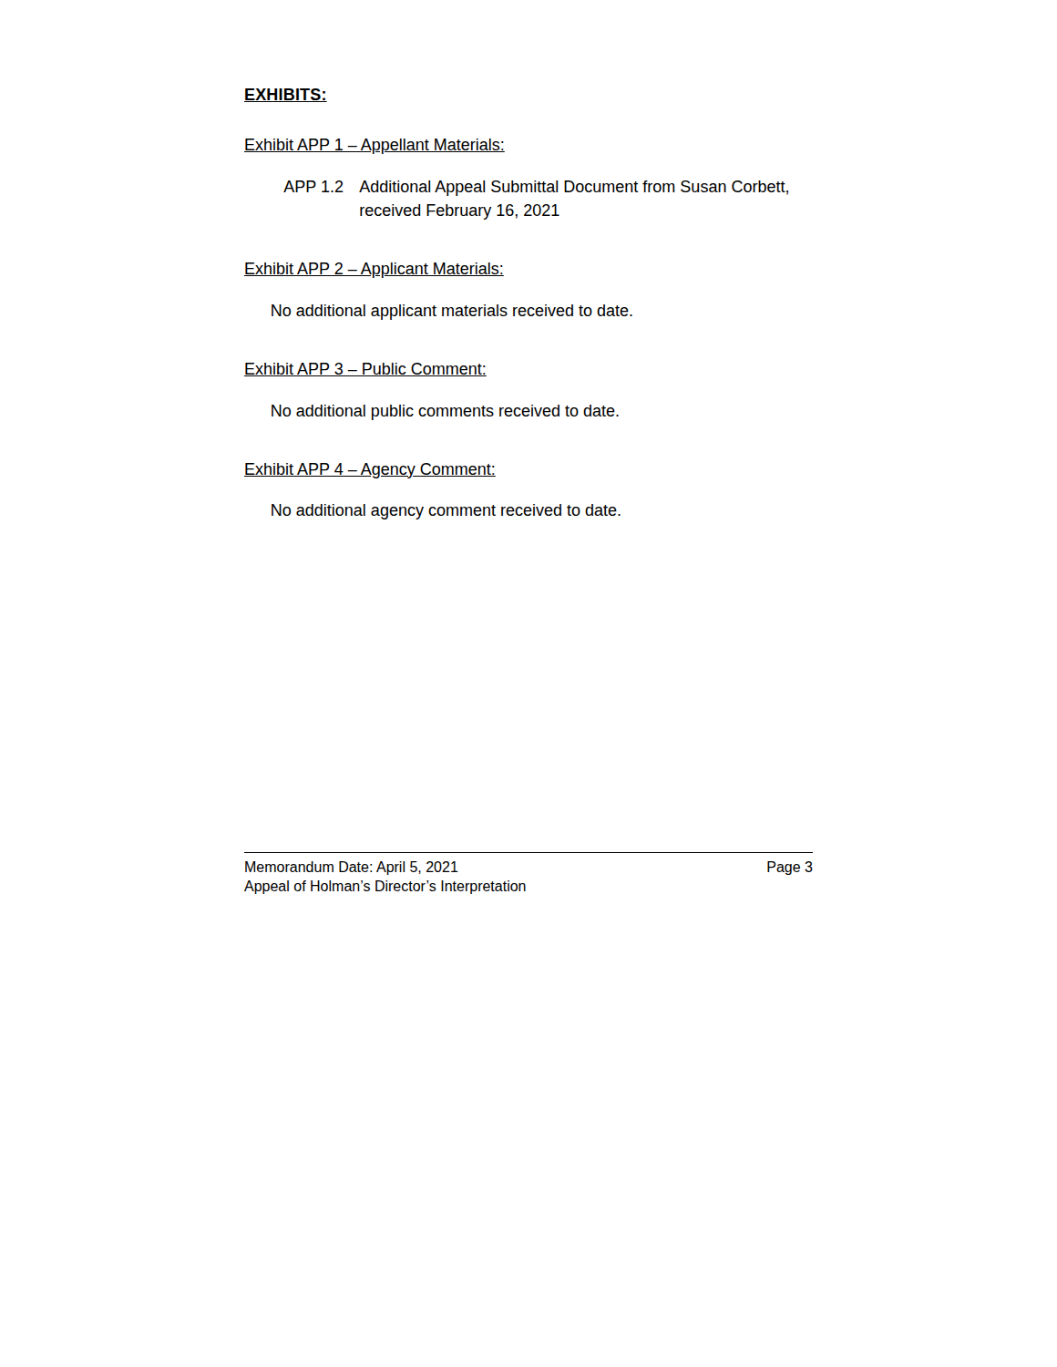EXHIBITS:
Exhibit APP 1 – Appellant Materials:
APP 1.2
Additional Appeal Submittal Document from Susan Corbett, received February 16, 2021
Exhibit APP 2 – Applicant Materials:
No additional applicant materials received to date.
Exhibit APP 3 – Public Comment:
No additional public comments received to date.
Exhibit APP 4 – Agency Comment:
No additional agency comment received to date.
Memorandum Date: April 5, 2021
Page 3
Appeal of Holman’s Director’s Interpretation